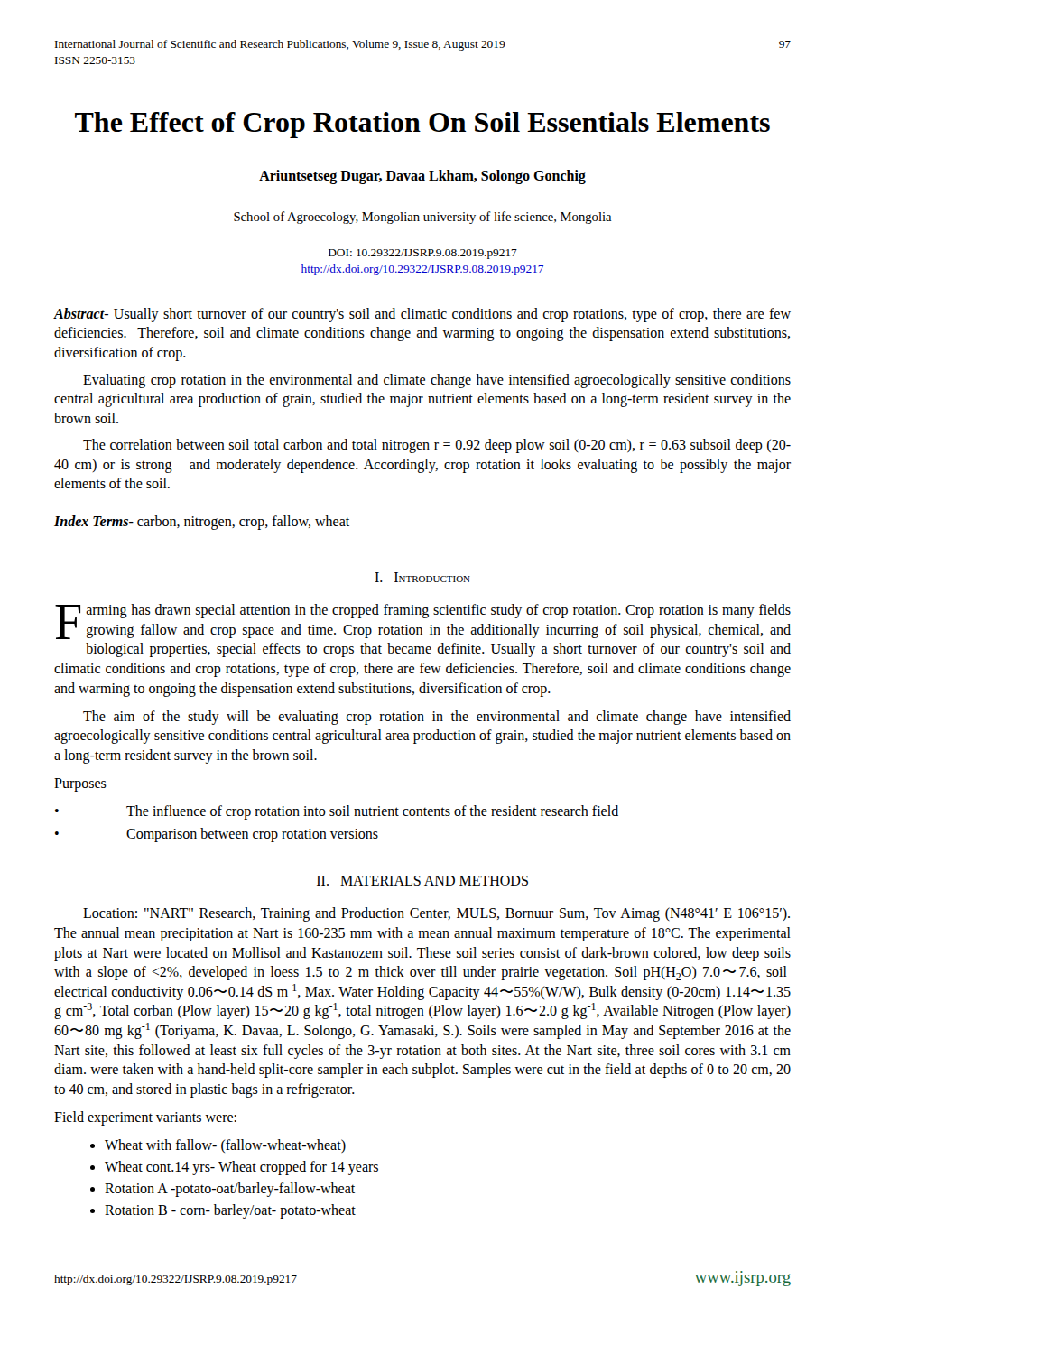International Journal of Scientific and Research Publications, Volume 9, Issue 8, August 2019
ISSN 2250-3153
97
The Effect of Crop Rotation On Soil Essentials Elements
Ariuntsetseg Dugar, Davaa Lkham, Solongo Gonchig
School of Agroecology, Mongolian university of life science, Mongolia
DOI: 10.29322/IJSRP.9.08.2019.p9217
http://dx.doi.org/10.29322/IJSRP.9.08.2019.p9217
Abstract- Usually short turnover of our country's soil and climatic conditions and crop rotations, type of crop, there are few deficiencies. Therefore, soil and climate conditions change and warming to ongoing the dispensation extend substitutions, diversification of crop.
Evaluating crop rotation in the environmental and climate change have intensified agroecologically sensitive conditions central agricultural area production of grain, studied the major nutrient elements based on a long-term resident survey in the brown soil.
The correlation between soil total carbon and total nitrogen r = 0.92 deep plow soil (0-20 cm), r = 0.63 subsoil deep (20-40 cm) or is strong and moderately dependence. Accordingly, crop rotation it looks evaluating to be possibly the major elements of the soil.
Index Terms- carbon, nitrogen, crop, fallow, wheat
I. Introduction
Farming has drawn special attention in the cropped framing scientific study of crop rotation. Crop rotation is many fields growing fallow and crop space and time. Crop rotation in the additionally incurring of soil physical, chemical, and biological properties, special effects to crops that became definite. Usually a short turnover of our country's soil and climatic conditions and crop rotations, type of crop, there are few deficiencies. Therefore, soil and climate conditions change and warming to ongoing the dispensation extend substitutions, diversification of crop.
The aim of the study will be evaluating crop rotation in the environmental and climate change have intensified agroecologically sensitive conditions central agricultural area production of grain, studied the major nutrient elements based on a long-term resident survey in the brown soil.
Purposes
•The influence of crop rotation into soil nutrient contents of the resident research field
•Comparison between crop rotation versions
II. Materials and Methods
Location: "NART" Research, Training and Production Center, MULS, Bornuur Sum, Tov Aimag (N48°41′ E 106°15′). The annual mean precipitation at Nart is 160-235 mm with a mean annual maximum temperature of 18°C. The experimental plots at Nart were located on Mollisol and Kastanozem soil. These soil series consist of dark-brown colored, low deep soils with a slope of <2%, developed in loess 1.5 to 2 m thick over till under prairie vegetation. Soil pH(H2O) 7.0〜7.6, soil electrical conductivity 0.06〜0.14 dS m-1, Max. Water Holding Capacity 44〜55%(W/W), Bulk density (0-20cm) 1.14〜1.35 g cm-3, Total corban (Plow layer) 15〜20 g kg-1, total nitrogen (Plow layer) 1.6〜2.0 g kg-1, Available Nitrogen (Plow layer) 60〜80 mg kg-1 (Toriyama, K. Davaa, L. Solongo, G. Yamasaki, S.). Soils were sampled in May and September 2016 at the Nart site, this followed at least six full cycles of the 3-yr rotation at both sites. At the Nart site, three soil cores with 3.1 cm diam. were taken with a hand-held split-core sampler in each subplot. Samples were cut in the field at depths of 0 to 20 cm, 20 to 40 cm, and stored in plastic bags in a refrigerator.
Field experiment variants were:
Wheat with fallow- (fallow-wheat-wheat)
Wheat cont.14 yrs- Wheat cropped for 14 years
Rotation A -potato-oat/barley-fallow-wheat
Rotation B - corn- barley/oat- potato-wheat
http://dx.doi.org/10.29322/IJSRP.9.08.2019.p9217
www.ijsrp.org